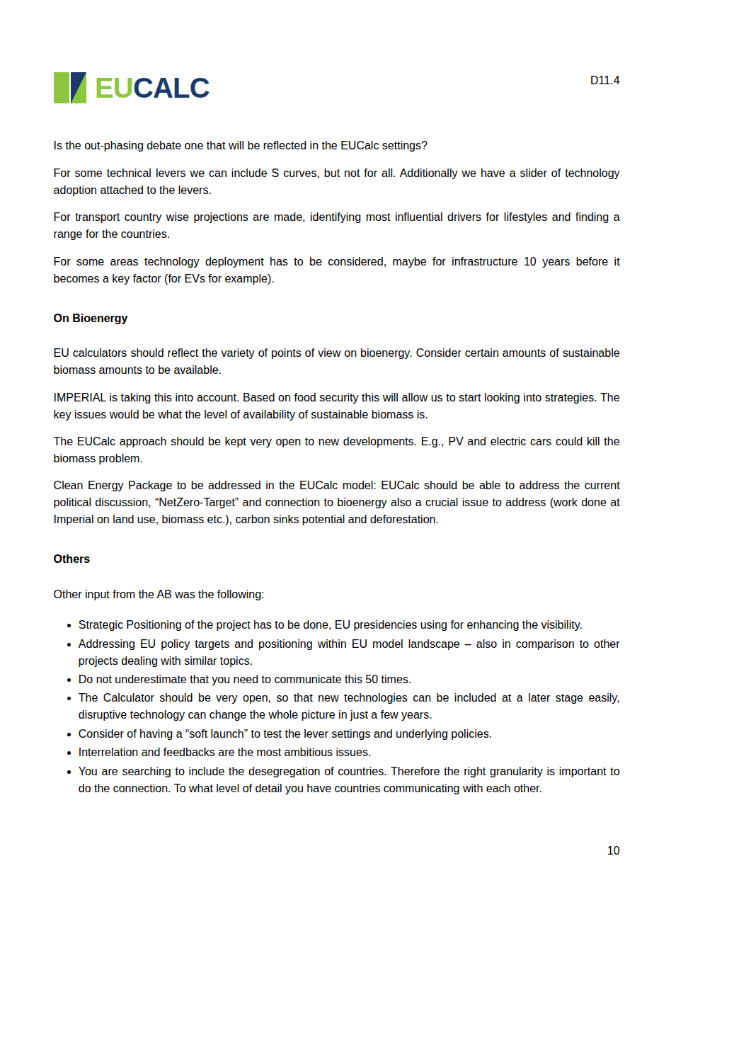EU CALC
D11.4
Is the out-phasing debate one that will be reflected in the EUCalc settings?
For some technical levers we can include S curves, but not for all. Additionally we have a slider of technology adoption attached to the levers.
For transport country wise projections are made, identifying most influential drivers for lifestyles and finding a range for the countries.
For some areas technology deployment has to be considered, maybe for infrastructure 10 years before it becomes a key factor (for EVs for example).
On Bioenergy
EU calculators should reflect the variety of points of view on bioenergy. Consider certain amounts of sustainable biomass amounts to be available.
IMPERIAL is taking this into account. Based on food security this will allow us to start looking into strategies. The key issues would be what the level of availability of sustainable biomass is.
The EUCalc approach should be kept very open to new developments. E.g., PV and electric cars could kill the biomass problem.
Clean Energy Package to be addressed in the EUCalc model: EUCalc should be able to address the current political discussion, “NetZero-Target” and connection to bioenergy also a crucial issue to address (work done at Imperial on land use, biomass etc.), carbon sinks potential and deforestation.
Others
Other input from the AB was the following:
Strategic Positioning of the project has to be done, EU presidencies using for enhancing the visibility.
Addressing EU policy targets and positioning within EU model landscape – also in comparison to other projects dealing with similar topics.
Do not underestimate that you need to communicate this 50 times.
The Calculator should be very open, so that new technologies can be included at a later stage easily, disruptive technology can change the whole picture in just a few years.
Consider of having a “soft launch” to test the lever settings and underlying policies.
Interrelation and feedbacks are the most ambitious issues.
You are searching to include the desegregation of countries. Therefore the right granularity is important to do the connection. To what level of detail you have countries communicating with each other.
10